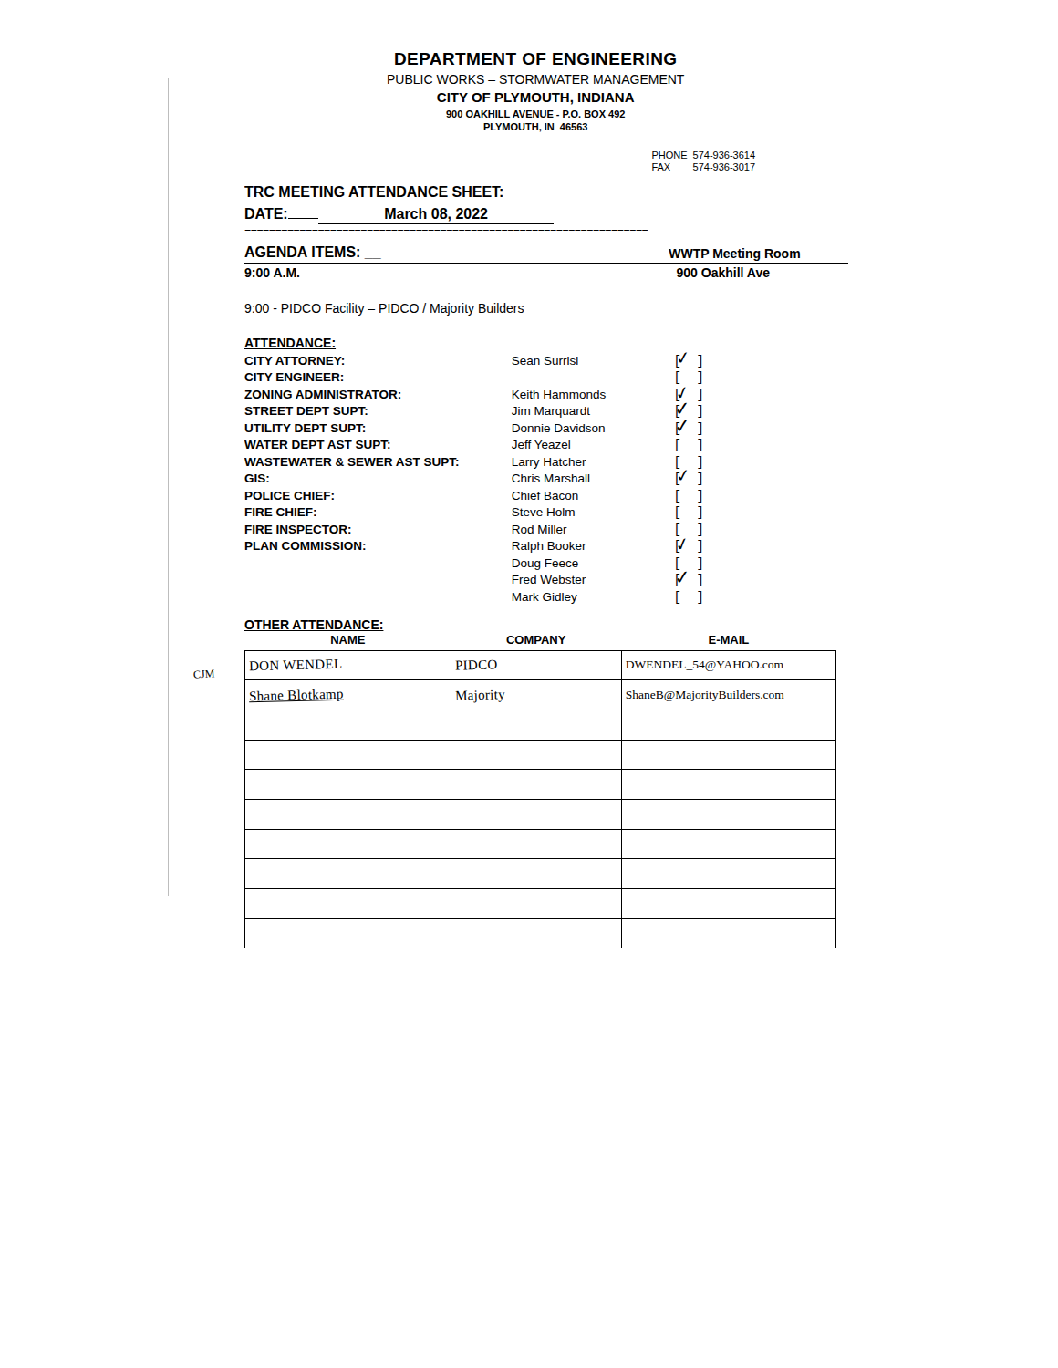DEPARTMENT OF ENGINEERING
PUBLIC WORKS – STORMWATER MANAGEMENT
CITY OF PLYMOUTH, INDIANA
900 OAKHILL AVENUE - P.O. BOX 492
PLYMOUTH, IN 46563
| PHONE | 574-936-3614 |
| FAX | 574-936-3017 |
TRC MEETING ATTENDANCE SHEET:
DATE: March 08, 2022
==================================================================
AGENDA ITEMS: __
WWTP Meeting Room
9:00 A.M.
900 Oakhill Ave
9:00 - PIDCO Facility – PIDCO / Majority Builders
ATTENDANCE:
| CITY ATTORNEY: | Sean Surrisi | [ ] ✓ |
| CITY ENGINEER: | | [ ] |
| ZONING ADMINISTRATOR: | Keith Hammonds | [ ] ✓ |
| STREET DEPT SUPT: | Jim Marquardt | [ ] ✓ |
| UTILITY DEPT SUPT: | Donnie Davidson | [ ] ✓ |
| WATER DEPT AST SUPT: | Jeff Yeazel | [ ] |
| WASTEWATER & SEWER AST SUPT: | Larry Hatcher | [ ] |
| GIS: | Chris Marshall | [ ] ✓ |
| POLICE CHIEF: | Chief Bacon | [ ] |
| FIRE CHIEF: | Steve Holm | [ ] |
| FIRE INSPECTOR: | Rod Miller | [ ] |
| PLAN COMMISSION: | Ralph Booker | [ ] ✓ |
| | Doug Feece | [ ] |
| | Fred Webster | [ ] ✓ |
| | Mark Gidley | [ ] |
OTHER ATTENDANCE:
| NAME | COMPANY | E-MAIL |
| --- | --- | --- |
| DON WENDEL | PIDCO | DWENDEL_54@YAHOO.com |
| Shane Blotkamp | Majority | ShaneB@MajorityBuilders.com |
CJM